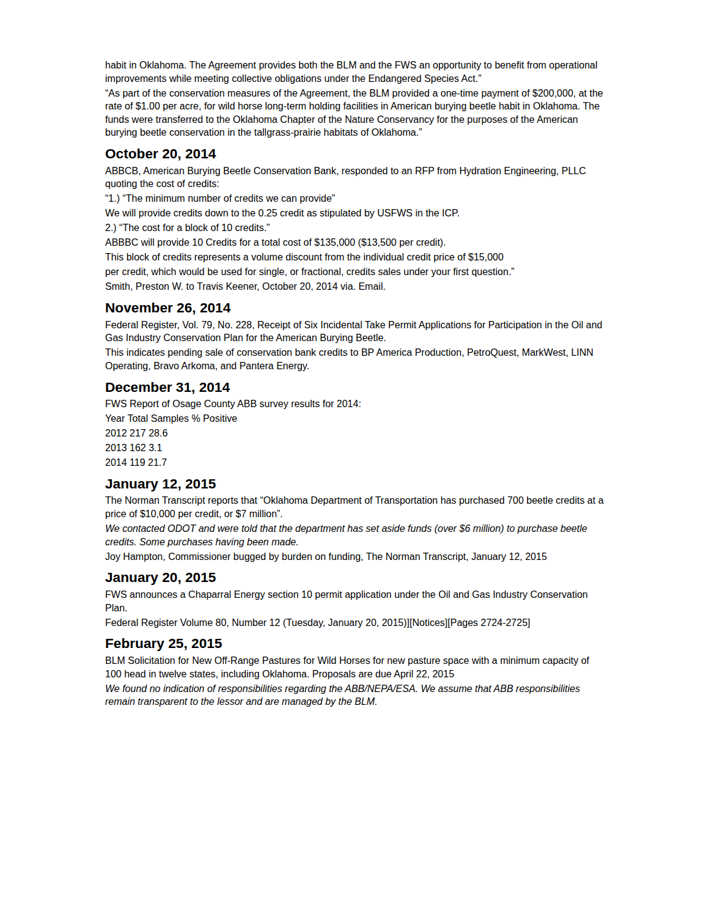habit in Oklahoma. The Agreement provides both the BLM and the FWS an opportunity to benefit from operational improvements while meeting collective obligations under the Endangered Species Act.”
“As part of the conservation measures of the Agreement, the BLM provided a one-time payment of $200,000, at the rate of $1.00 per acre, for wild horse long-term holding facilities in American burying beetle habit in Oklahoma. The funds were transferred to the Oklahoma Chapter of the Nature Conservancy for the purposes of the American burying beetle conservation in the tallgrass-prairie habitats of Oklahoma.”
October 20, 2014
ABBCB, American Burying Beetle Conservation Bank, responded to an RFP from Hydration Engineering, PLLC quoting the cost of credits:
“1.) “The minimum number of credits we can provide”
We will provide credits down to the 0.25 credit as stipulated by USFWS in the ICP.
2.) “The cost for a block of 10 credits.”
ABBBC will provide 10 Credits for a total cost of $135,000 ($13,500 per credit).
This block of credits represents a volume discount from the individual credit price of $15,000
per credit, which would be used for single, or fractional, credits sales under your first question.”
Smith, Preston W. to Travis Keener, October 20, 2014 via. Email.
November 26, 2014
Federal Register, Vol. 79, No. 228, Receipt of Six Incidental Take Permit Applications for Participation in the Oil and Gas Industry Conservation Plan for the American Burying Beetle.
This indicates pending sale of conservation bank credits to BP America Production, PetroQuest, MarkWest, LINN Operating, Bravo Arkoma, and Pantera Energy.
December 31, 2014
FWS Report of Osage County ABB survey results for 2014:
Year Total Samples % Positive
2012 217 28.6
2013 162 3.1
2014 119 21.7
January 12, 2015
The Norman Transcript reports that “Oklahoma Department of Transportation has purchased 700 beetle credits at a price of $10,000 per credit, or $7 million”.
We contacted ODOT and were told that the department has set aside funds (over $6 million) to purchase beetle credits. Some purchases having been made.
Joy Hampton, Commissioner bugged by burden on funding, The Norman Transcript, January 12, 2015
January 20, 2015
FWS announces a Chaparral Energy section 10 permit application under the Oil and Gas Industry Conservation Plan.
Federal Register Volume 80, Number 12 (Tuesday, January 20, 2015)][Notices][Pages 2724-2725]
February 25, 2015
BLM Solicitation for New Off-Range Pastures for Wild Horses for new pasture space with a minimum capacity of 100 head in twelve states, including Oklahoma. Proposals are due April 22, 2015
We found no indication of responsibilities regarding the ABB/NEPA/ESA. We assume that ABB responsibilities remain transparent to the lessor and are managed by the BLM.